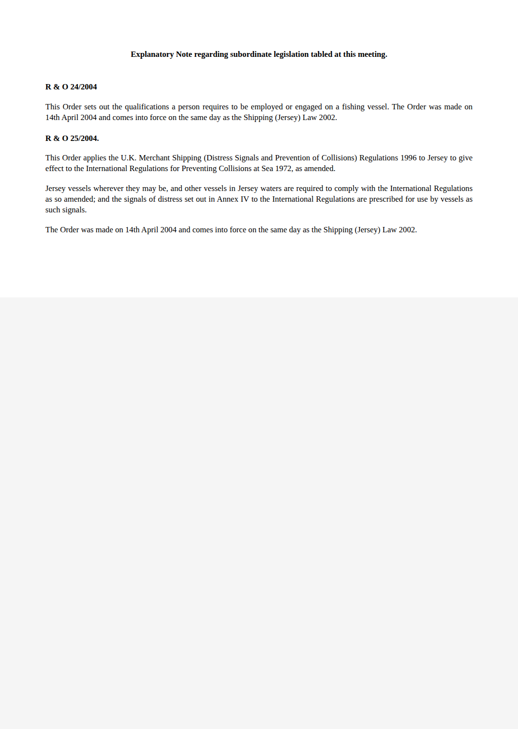Explanatory Note regarding subordinate legislation tabled at this meeting.
R & O 24/2004
This Order sets out the qualifications a person requires to be employed or engaged on a fishing vessel. The Order was made on 14th April 2004 and comes into force on the same day as the Shipping (Jersey) Law 2002.
R & O 25/2004.
This Order applies the U.K. Merchant Shipping (Distress Signals and Prevention of Collisions) Regulations 1996 to Jersey to give effect to the International Regulations for Preventing Collisions at Sea 1972, as amended.
Jersey vessels wherever they may be, and other vessels in Jersey waters are required to comply with the International Regulations as so amended; and the signals of distress set out in Annex IV to the International Regulations are prescribed for use by vessels as such signals.
The Order was made on 14th April 2004 and comes into force on the same day as the Shipping (Jersey) Law 2002.